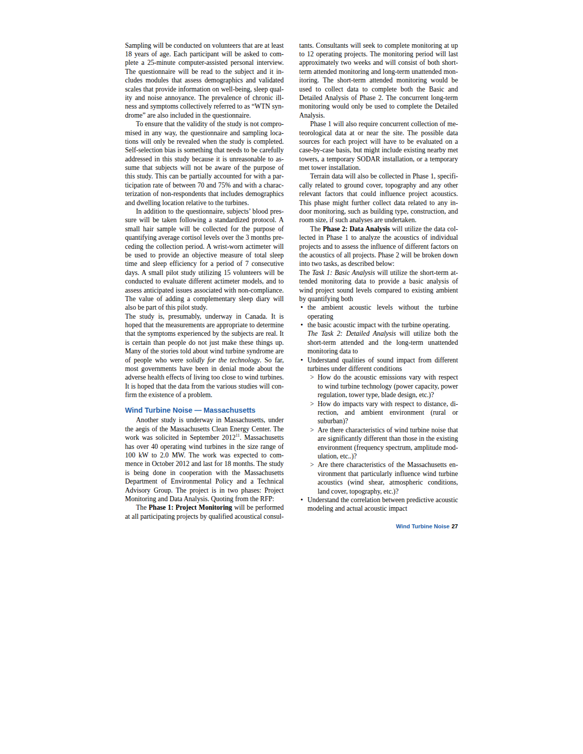Sampling will be conducted on volunteers that are at least 18 years of age. Each participant will be asked to complete a 25-minute computer-assisted personal interview. The questionnaire will be read to the subject and it includes modules that assess demographics and validated scales that provide information on well-being, sleep quality and noise annoyance. The prevalence of chronic illness and symptoms collectively referred to as “WTN syndrome” are also included in the questionnaire.
To ensure that the validity of the study is not compromised in any way, the questionnaire and sampling locations will only be revealed when the study is completed. Self-selection bias is something that needs to be carefully addressed in this study because it is unreasonable to assume that subjects will not be aware of the purpose of this study. This can be partially accounted for with a participation rate of between 70 and 75% and with a characterization of non-respondents that includes demographics and dwelling location relative to the turbines.
In addition to the questionnaire, subjects’ blood pressure will be taken following a standardized protocol. A small hair sample will be collected for the purpose of quantifying average cortisol levels over the 3 months preceding the collection period. A wrist-worn actimeter will be used to provide an objective measure of total sleep time and sleep efficiency for a period of 7 consecutive days. A small pilot study utilizing 15 volunteers will be conducted to evaluate different actimeter models, and to assess anticipated issues associated with non-compliance. The value of adding a complementary sleep diary will also be part of this pilot study.
The study is, presumably, underway in Canada. It is hoped that the measurements are appropriate to determine that the symptoms experienced by the subjects are real. It is certain than people do not just make these things up. Many of the stories told about wind turbine syndrome are of people who were solidly for the technology. So far, most governments have been in denial mode about the adverse health effects of living too close to wind turbines. It is hoped that the data from the various studies will confirm the existence of a problem.
Wind Turbine Noise — Massachusetts
Another study is underway in Massachusetts, under the aegis of the Massachusetts Clean Energy Center. The work was solicited in September 201211. Massachusetts has over 40 operating wind turbines in the size range of 100 kW to 2.0 MW. The work was expected to commence in October 2012 and last for 18 months. The study is being done in cooperation with the Massachusetts Department of Environmental Policy and a Technical Advisory Group. The project is in two phases: Project Monitoring and Data Analysis. Quoting from the RFP:
The Phase 1: Project Monitoring will be performed at all participating projects by qualified acoustical consultants. Consultants will seek to complete monitoring at up to 12 operating projects. The monitoring period will last approximately two weeks and will consist of both short-term attended monitoring and long-term unattended monitoring. The short-term attended monitoring would be used to collect data to complete both the Basic and Detailed Analysis of Phase 2. The concurrent long-term monitoring would only be used to complete the Detailed Analysis.
Phase 1 will also require concurrent collection of meteorological data at or near the site. The possible data sources for each project will have to be evaluated on a case-by-case basis, but might include existing nearby met towers, a temporary SODAR installation, or a temporary met tower installation.
Terrain data will also be collected in Phase 1, specifically related to ground cover, topography and any other relevant factors that could influence project acoustics. This phase might further collect data related to any indoor monitoring, such as building type, construction, and room size, if such analyses are undertaken.
The Phase 2: Data Analysis will utilize the data collected in Phase 1 to analyze the acoustics of individual projects and to assess the influence of different factors on the acoustics of all projects. Phase 2 will be broken down into two tasks, as described below:
The Task 1: Basic Analysis will utilize the short-term attended monitoring data to provide a basic analysis of wind project sound levels compared to existing ambient by quantifying both
the ambient acoustic levels without the turbine operating
the basic acoustic impact with the turbine operating.
The Task 2: Detailed Analysis will utilize both the short-term attended and the long-term unattended monitoring data to
Understand qualities of sound impact from different turbines under different conditions
How do the acoustic emissions vary with respect to wind turbine technology (power capacity, power regulation, tower type, blade design, etc.)?
How do impacts vary with respect to distance, direction, and ambient environment (rural or suburban)?
Are there characteristics of wind turbine noise that are significantly different than those in the existing environment (frequency spectrum, amplitude modulation, etc..)?
Are there characteristics of the Massachusetts environment that particularly influence wind turbine acoustics (wind shear, atmospheric conditions, land cover, topography, etc.)?
Understand the correlation between predictive acoustic modeling and actual acoustic impact
Wind Turbine Noise27